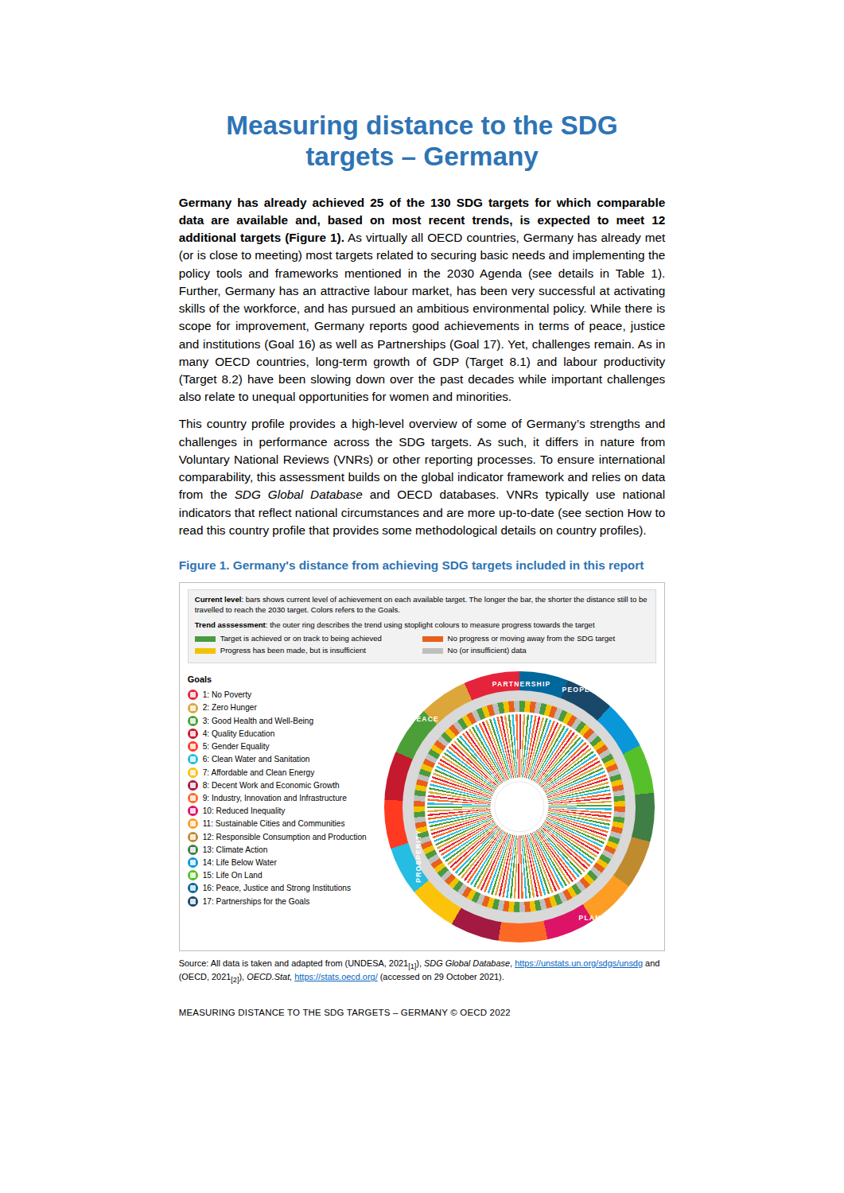Measuring distance to the SDG targets – Germany
Germany has already achieved 25 of the 130 SDG targets for which comparable data are available and, based on most recent trends, is expected to meet 12 additional targets (Figure 1). As virtually all OECD countries, Germany has already met (or is close to meeting) most targets related to securing basic needs and implementing the policy tools and frameworks mentioned in the 2030 Agenda (see details in Table 1). Further, Germany has an attractive labour market, has been very successful at activating skills of the workforce, and has pursued an ambitious environmental policy. While there is scope for improvement, Germany reports good achievements in terms of peace, justice and institutions (Goal 16) as well as Partnerships (Goal 17). Yet, challenges remain. As in many OECD countries, long-term growth of GDP (Target 8.1) and labour productivity (Target 8.2) have been slowing down over the past decades while important challenges also relate to unequal opportunities for women and minorities.
This country profile provides a high-level overview of some of Germany’s strengths and challenges in performance across the SDG targets. As such, it differs in nature from Voluntary National Reviews (VNRs) or other reporting processes. To ensure international comparability, this assessment builds on the global indicator framework and relies on data from the SDG Global Database and OECD databases. VNRs typically use national indicators that reflect national circumstances and are more up-to-date (see section How to read this country profile that provides some methodological details on country profiles).
Figure 1. Germany's distance from achieving SDG targets included in this report
Current level: bars shows current level of achievement on each available target. The longer the bar, the shorter the distance still to be travelled to reach the 2030 target. Colors refers to the Goals.
Trend asssessment: the outer ring describes the trend using stoplight colours to measure progress towards the target
Target is achieved or on track to being achieved
No progress or moving away from the SDG target
Progress has been made, but is insufficient
No (or insufficient) data
Goals
1: No Poverty
2: Zero Hunger
3: Good Health and Well-Being
4: Quality Education
5: Gender Equality
6: Clean Water and Sanitation
7: Affordable and Clean Energy
8: Decent Work and Economic Growth
9: Industry, Innovation and Infrastructure
10: Reduced Inequality
11: Sustainable Cities and Communities
12: Responsible Consumption and Production
13: Climate Action
14: Life Below Water
15: Life On Land
16: Peace, Justice and Strong Institutions
17: Partnerships for the Goals
PEOPLE
PLANET
PROSPERITY
PEACE
PARTNERSHIP
Source: All data is taken and adapted from (UNDESA, 2021[1]), SDG Global Database, https://unstats.un.org/sdgs/unsdg and (OECD, 2021[2]), OECD.Stat, https://stats.oecd.org/ (accessed on 29 October 2021).
MEASURING DISTANCE TO THE SDG TARGETS – GERMANY © OECD 2022